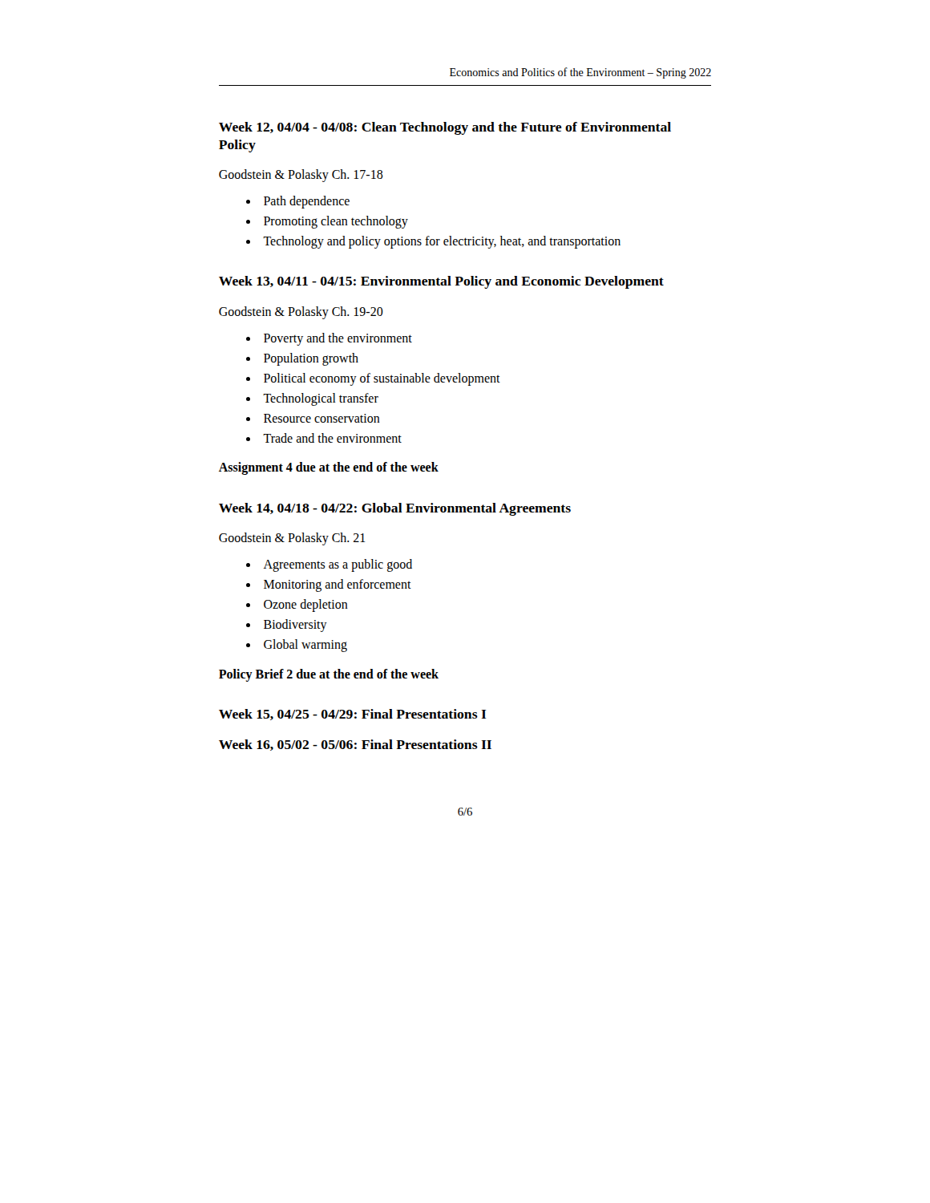Economics and Politics of the Environment – Spring 2022
Week 12, 04/04 - 04/08: Clean Technology and the Future of Environmental Policy
Goodstein & Polasky Ch. 17-18
Path dependence
Promoting clean technology
Technology and policy options for electricity, heat, and transportation
Week 13, 04/11 - 04/15: Environmental Policy and Economic Development
Goodstein & Polasky Ch. 19-20
Poverty and the environment
Population growth
Political economy of sustainable development
Technological transfer
Resource conservation
Trade and the environment
Assignment 4 due at the end of the week
Week 14, 04/18 - 04/22: Global Environmental Agreements
Goodstein & Polasky Ch. 21
Agreements as a public good
Monitoring and enforcement
Ozone depletion
Biodiversity
Global warming
Policy Brief 2 due at the end of the week
Week 15, 04/25 - 04/29: Final Presentations I
Week 16, 05/02 - 05/06: Final Presentations II
6/6